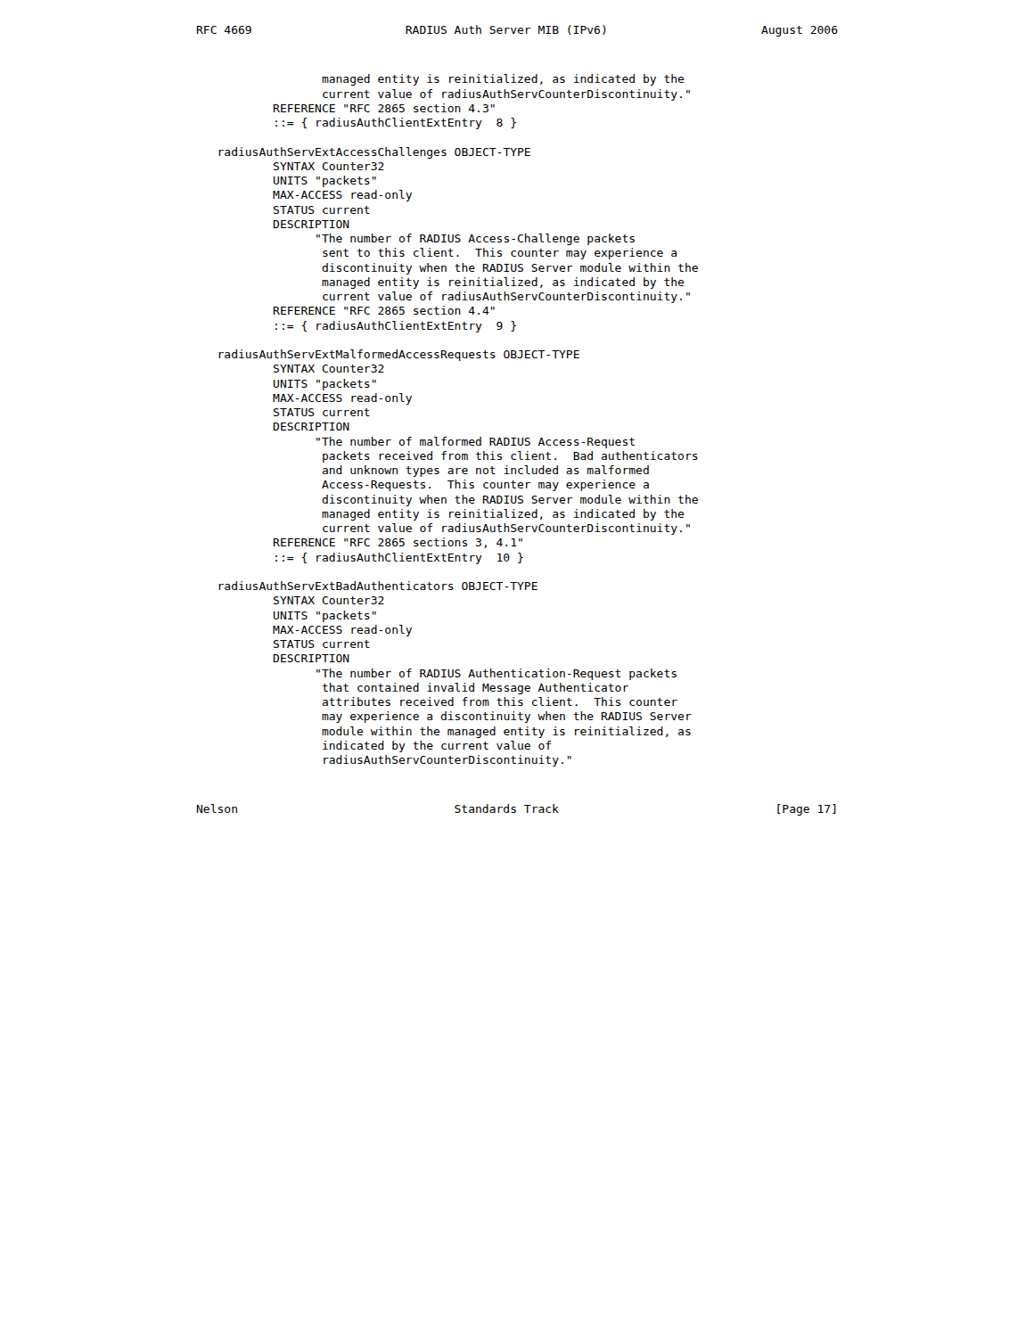RFC 4669 RADIUS Auth Server MIB (IPv6) August 2006
                  managed entity is reinitialized, as indicated by the
                  current value of radiusAuthServCounterDiscontinuity."
           REFERENCE "RFC 2865 section 4.3"
           ::= { radiusAuthClientExtEntry  8 }

   radiusAuthServExtAccessChallenges OBJECT-TYPE
           SYNTAX Counter32
           UNITS "packets"
           MAX-ACCESS read-only
           STATUS current
           DESCRIPTION
                 "The number of RADIUS Access-Challenge packets
                  sent to this client.  This counter may experience a
                  discontinuity when the RADIUS Server module within the
                  managed entity is reinitialized, as indicated by the
                  current value of radiusAuthServCounterDiscontinuity."
           REFERENCE "RFC 2865 section 4.4"
           ::= { radiusAuthClientExtEntry  9 }

   radiusAuthServExtMalformedAccessRequests OBJECT-TYPE
           SYNTAX Counter32
           UNITS "packets"
           MAX-ACCESS read-only
           STATUS current
           DESCRIPTION
                 "The number of malformed RADIUS Access-Request
                  packets received from this client.  Bad authenticators
                  and unknown types are not included as malformed
                  Access-Requests.  This counter may experience a
                  discontinuity when the RADIUS Server module within the
                  managed entity is reinitialized, as indicated by the
                  current value of radiusAuthServCounterDiscontinuity."
           REFERENCE "RFC 2865 sections 3, 4.1"
           ::= { radiusAuthClientExtEntry  10 }

   radiusAuthServExtBadAuthenticators OBJECT-TYPE
           SYNTAX Counter32
           UNITS "packets"
           MAX-ACCESS read-only
           STATUS current
           DESCRIPTION
                 "The number of RADIUS Authentication-Request packets
                  that contained invalid Message Authenticator
                  attributes received from this client.  This counter
                  may experience a discontinuity when the RADIUS Server
                  module within the managed entity is reinitialized, as
                  indicated by the current value of
                  radiusAuthServCounterDiscontinuity."
Nelson Standards Track [Page 17]